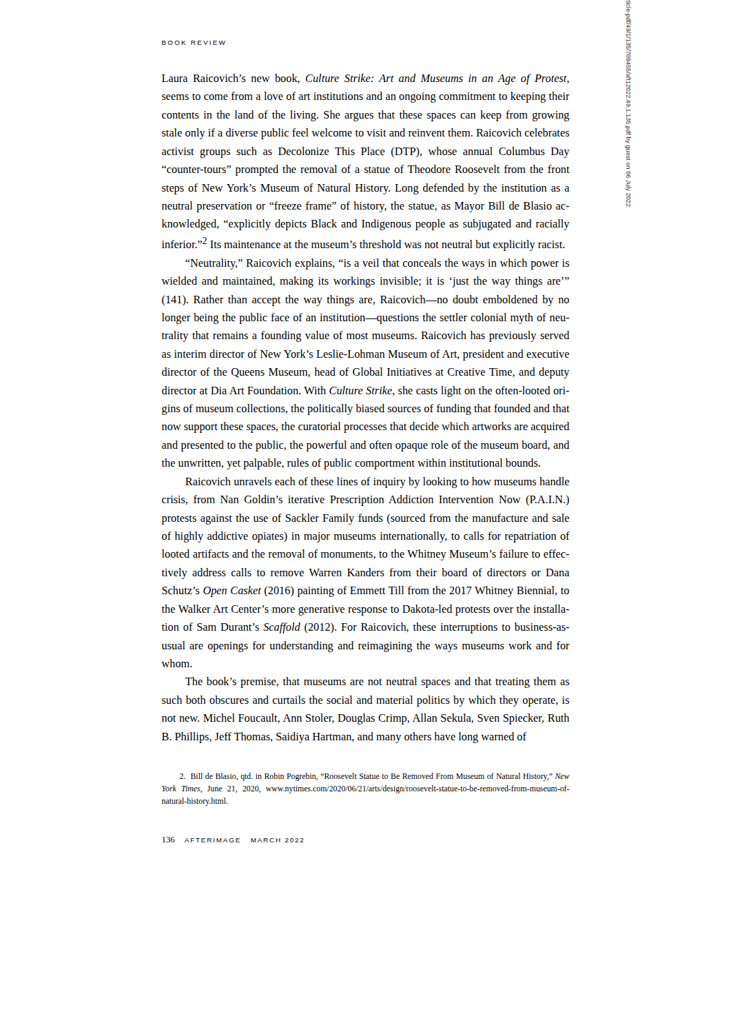Book Review
Downloaded from http://online.ucpress.edu/afterimage/article-pdf/49/1/135/709455/aft12022.49.1.135.pdf by guest on 06 July 2022
Laura Raicovich’s new book, Culture Strike: Art and Museums in an Age of Protest, seems to come from a love of art institutions and an ongoing commitment to keeping their contents in the land of the living. She argues that these spaces can keep from growing stale only if a diverse public feel welcome to visit and reinvent them. Raicovich celebrates activist groups such as Decolonize This Place (DTP), whose annual Columbus Day “counter-tours” prompted the removal of a statue of Theodore Roosevelt from the front steps of New York’s Museum of Natural History. Long defended by the institution as a neutral preservation or “freeze frame” of history, the statue, as Mayor Bill de Blasio acknowledged, “explicitly depicts Black and Indigenous people as subjugated and racially inferior.”2 Its maintenance at the museum’s threshold was not neutral but explicitly racist.
“Neutrality,” Raicovich explains, “is a veil that conceals the ways in which power is wielded and maintained, making its workings invisible; it is ‘just the way things are’” (141). Rather than accept the way things are, Raicovich—no doubt emboldened by no longer being the public face of an institution—questions the settler colonial myth of neutrality that remains a founding value of most museums. Raicovich has previously served as interim director of New York’s Leslie-Lohman Museum of Art, president and executive director of the Queens Museum, head of Global Initiatives at Creative Time, and deputy director at Dia Art Foundation. With Culture Strike, she casts light on the often-looted origins of museum collections, the politically biased sources of funding that founded and that now support these spaces, the curatorial processes that decide which artworks are acquired and presented to the public, the powerful and often opaque role of the museum board, and the unwritten, yet palpable, rules of public comportment within institutional bounds.
Raicovich unravels each of these lines of inquiry by looking to how museums handle crisis, from Nan Goldin’s iterative Prescription Addiction Intervention Now (P.A.I.N.) protests against the use of Sackler Family funds (sourced from the manufacture and sale of highly addictive opiates) in major museums internationally, to calls for repatriation of looted artifacts and the removal of monuments, to the Whitney Museum’s failure to effectively address calls to remove Warren Kanders from their board of directors or Dana Schutz’s Open Casket (2016) painting of Emmett Till from the 2017 Whitney Biennial, to the Walker Art Center’s more generative response to Dakota-led protests over the installation of Sam Durant’s Scaffold (2012). For Raicovich, these interruptions to business-as-usual are openings for understanding and reimagining the ways museums work and for whom.
The book’s premise, that museums are not neutral spaces and that treating them as such both obscures and curtails the social and material politics by which they operate, is not new. Michel Foucault, Ann Stoler, Douglas Crimp, Allan Sekula, Sven Spiecker, Ruth B. Phillips, Jeff Thomas, Saidiya Hartman, and many others have long warned of
2. Bill de Blasio, qtd. in Robin Pogrebin, “Roosevelt Statue to Be Removed From Museum of Natural History,” New York Times, June 21, 2020, www.nytimes.com/2020/06/21/arts/design/roosevelt-statue-to-be-removed-from-museum-of-natural-history.html.
136 Afterimage March 2022